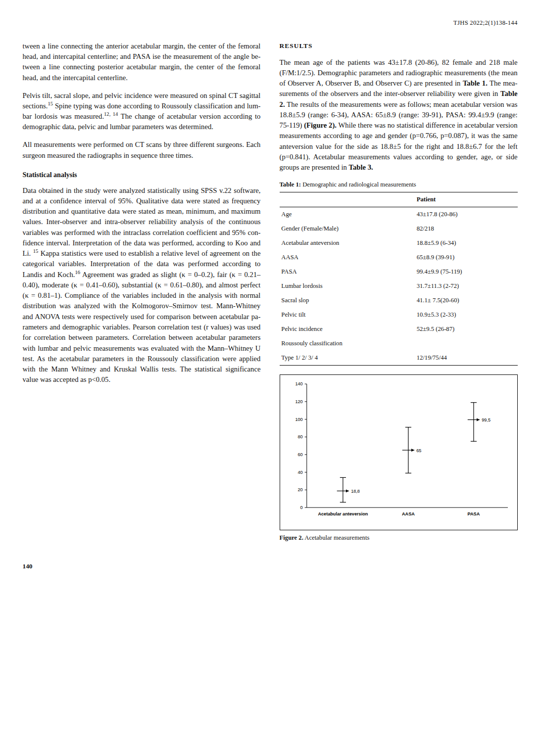TJHS 2022;2(1)138-144
tween a line connecting the anterior acetabular margin, the center of the femoral head, and intercapital centerline; and PASA ise the measurement of the angle between a line connecting posterior acetabular margin, the center of the femoral head, and the intercapital centerline.
Pelvis tilt, sacral slope, and pelvic incidence were measured on spinal CT sagittal sections.15 Spine typing was done according to Roussouly classification and lumbar lordosis was measured.12, 14 The change of acetabular version according to demographic data, pelvic and lumbar parameters was determined.
All measurements were performed on CT scans by three different surgeons. Each surgeon measured the radiographs in sequence three times.
Statistical analysis
Data obtained in the study were analyzed statistically using SPSS v.22 software, and at a confidence interval of 95%. Qualitative data were stated as frequency distribution and quantitative data were stated as mean, minimum, and maximum values. Inter-observer and intra-observer reliability analysis of the continuous variables was performed with the intraclass correlation coefficient and 95% confidence interval. Interpretation of the data was performed, according to Koo and Li. 15 Kappa statistics were used to establish a relative level of agreement on the categorical variables. Interpretation of the data was performed according to Landis and Koch.16 Agreement was graded as slight (κ = 0–0.2), fair (κ = 0.21–0.40), moderate (κ = 0.41–0.60), substantial (κ = 0.61–0.80), and almost perfect (κ = 0.81–1). Compliance of the variables included in the analysis with normal distribution was analyzed with the Kolmogorov–Smirnov test. Mann-Whitney and ANOVA tests were respectively used for comparison between acetabular parameters and demographic variables. Pearson correlation test (r values) was used for correlation between parameters. Correlation between acetabular parameters with lumbar and pelvic measurements was evaluated with the Mann–Whitney U test. As the acetabular parameters in the Roussouly classification were applied with the Mann Whitney and Kruskal Wallis tests. The statistical significance value was accepted as p<0.05.
Results
The mean age of the patients was 43±17.8 (20-86), 82 female and 218 male (F/M:1/2.5). Demographic parameters and radiographic measurements (the mean of Observer A, Observer B, and Observer C) are presented in Table 1. The measurements of the observers and the inter-observer reliability were given in Table 2. The results of the measurements were as follows; mean acetabular version was 18.8±5.9 (range: 6-34), AASA: 65±8.9 (range: 39-91), PASA: 99.4±9.9 (range: 75-119) (Figure 2). While there was no statistical difference in acetabular version measurements according to age and gender (p=0.766, p=0.087), it was the same anteversion value for the side as 18.8±5 for the right and 18.8±6.7 for the left (p=0.841). Acetabular measurements values according to gender, age, or side groups are presented in Table 3.
Table 1: Demographic and radiological measurements
| | Patient |
| --- | --- |
| Age | 43±17.8 (20-86) |
| Gender (Female/Male) | 82/218 |
| Acetabular anteversion | 18.8±5.9 (6-34) |
| AASA | 65±8.9 (39-91) |
| PASA | 99.4±9.9 (75-119) |
| Lumbar lordosis | 31.7±11.3 (2-72) |
| Sacral slop | 41.1± 7.5(20-60) |
| Pelvic tilt | 10.9±5.3 (2-33) |
| Pelvic incidence | 52±9.5 (26-87) |
| Roussouly classification | |
| Type 1/ 2/ 3/ 4 | 12/19/75/44 |
0 20 40 60 80 100 120 140 18,8 65 99,5 Acetabular anteversion AASA PASA
Figure 2. Acetabular measurements
140